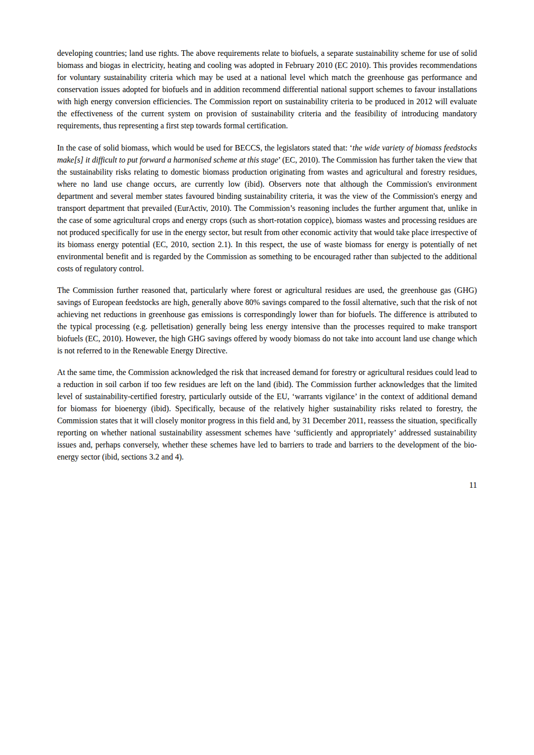developing countries; land use rights. The above requirements relate to biofuels, a separate sustainability scheme for use of solid biomass and biogas in electricity, heating and cooling was adopted in February 2010 (EC 2010). This provides recommendations for voluntary sustainability criteria which may be used at a national level which match the greenhouse gas performance and conservation issues adopted for biofuels and in addition recommend differential national support schemes to favour installations with high energy conversion efficiencies. The Commission report on sustainability criteria to be produced in 2012 will evaluate the effectiveness of the current system on provision of sustainability criteria and the feasibility of introducing mandatory requirements, thus representing a first step towards formal certification.
In the case of solid biomass, which would be used for BECCS, the legislators stated that: ‘the wide variety of biomass feedstocks make[s] it difficult to put forward a harmonised scheme at this stage’ (EC, 2010). The Commission has further taken the view that the sustainability risks relating to domestic biomass production originating from wastes and agricultural and forestry residues, where no land use change occurs, are currently low (ibid). Observers note that although the Commission's environment department and several member states favoured binding sustainability criteria, it was the view of the Commission's energy and transport department that prevailed (EurActiv, 2010). The Commission’s reasoning includes the further argument that, unlike in the case of some agricultural crops and energy crops (such as short-rotation coppice), biomass wastes and processing residues are not produced specifically for use in the energy sector, but result from other economic activity that would take place irrespective of its biomass energy potential (EC, 2010, section 2.1). In this respect, the use of waste biomass for energy is potentially of net environmental benefit and is regarded by the Commission as something to be encouraged rather than subjected to the additional costs of regulatory control.
The Commission further reasoned that, particularly where forest or agricultural residues are used, the greenhouse gas (GHG) savings of European feedstocks are high, generally above 80% savings compared to the fossil alternative, such that the risk of not achieving net reductions in greenhouse gas emissions is correspondingly lower than for biofuels. The difference is attributed to the typical processing (e.g. pelletisation) generally being less energy intensive than the processes required to make transport biofuels (EC, 2010). However, the high GHG savings offered by woody biomass do not take into account land use change which is not referred to in the Renewable Energy Directive.
At the same time, the Commission acknowledged the risk that increased demand for forestry or agricultural residues could lead to a reduction in soil carbon if too few residues are left on the land (ibid). The Commission further acknowledges that the limited level of sustainability-certified forestry, particularly outside of the EU, ‘warrants vigilance’ in the context of additional demand for biomass for bioenergy (ibid). Specifically, because of the relatively higher sustainability risks related to forestry, the Commission states that it will closely monitor progress in this field and, by 31 December 2011, reassess the situation, specifically reporting on whether national sustainability assessment schemes have ‘sufficiently and appropriately’ addressed sustainability issues and, perhaps conversely, whether these schemes have led to barriers to trade and barriers to the development of the bio-energy sector (ibid, sections 3.2 and 4).
11